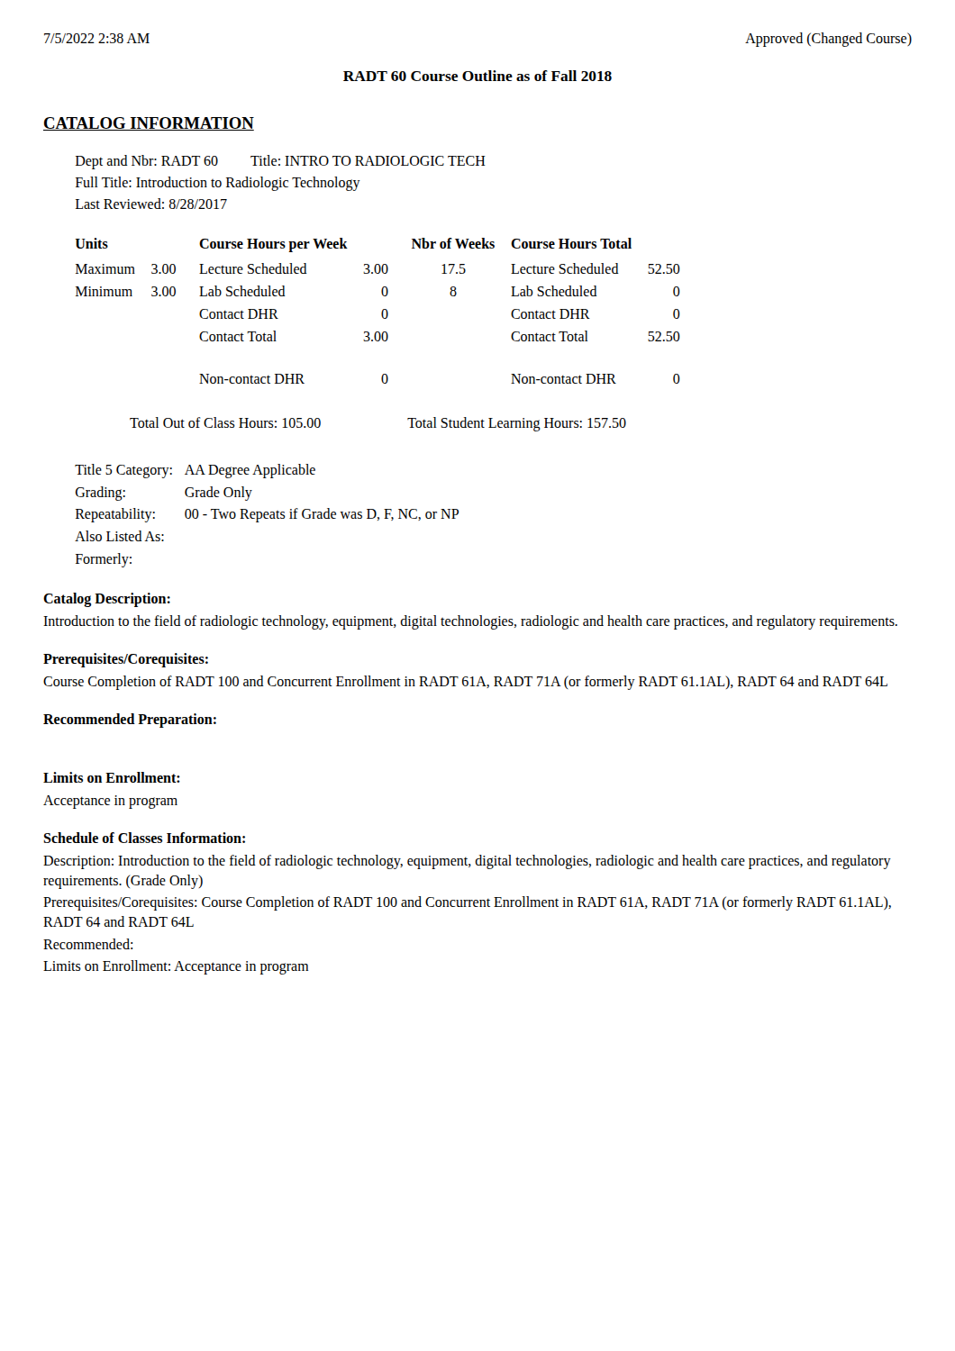7/5/2022 2:38 AM Approved (Changed Course)
RADT 60 Course Outline as of Fall 2018
CATALOG INFORMATION
Dept and Nbr: RADT 60 Title: INTRO TO RADIOLOGIC TECH
Full Title: Introduction to Radiologic Technology
Last Reviewed: 8/28/2017
| Units | | Course Hours per Week | | Nbr of Weeks | Course Hours Total | |
| --- | --- | --- | --- | --- | --- | --- |
| Maximum | 3.00 | Lecture Scheduled | 3.00 | 17.5 | Lecture Scheduled | 52.50 |
| Minimum | 3.00 | Lab Scheduled | 0 | 8 | Lab Scheduled | 0 |
| | | Contact DHR | 0 | | Contact DHR | 0 |
| | | Contact Total | 3.00 | | Contact Total | 52.50 |
| | | Non-contact DHR | 0 | | Non-contact DHR | 0 |
Total Out of Class Hours: 105.00Total Student Learning Hours: 157.50
| Title 5 Category: | AA Degree Applicable |
| Grading: | Grade Only |
| Repeatability: | 00 - Two Repeats if Grade was D, F, NC, or NP |
| Also Listed As: | |
| Formerly: | |
Catalog Description:
Introduction to the field of radiologic technology, equipment, digital technologies, radiologic and health care practices, and regulatory requirements.
Prerequisites/Corequisites:
Course Completion of RADT 100 and Concurrent Enrollment in RADT 61A, RADT 71A (or formerly RADT 61.1AL), RADT 64 and RADT 64L
Recommended Preparation:
Limits on Enrollment:
Acceptance in program
Schedule of Classes Information:
Description: Introduction to the field of radiologic technology, equipment, digital technologies, radiologic and health care practices, and regulatory requirements. (Grade Only)
Prerequisites/Corequisites: Course Completion of RADT 100 and Concurrent Enrollment in RADT 61A, RADT 71A (or formerly RADT 61.1AL), RADT 64 and RADT 64L
Recommended:
Limits on Enrollment: Acceptance in program